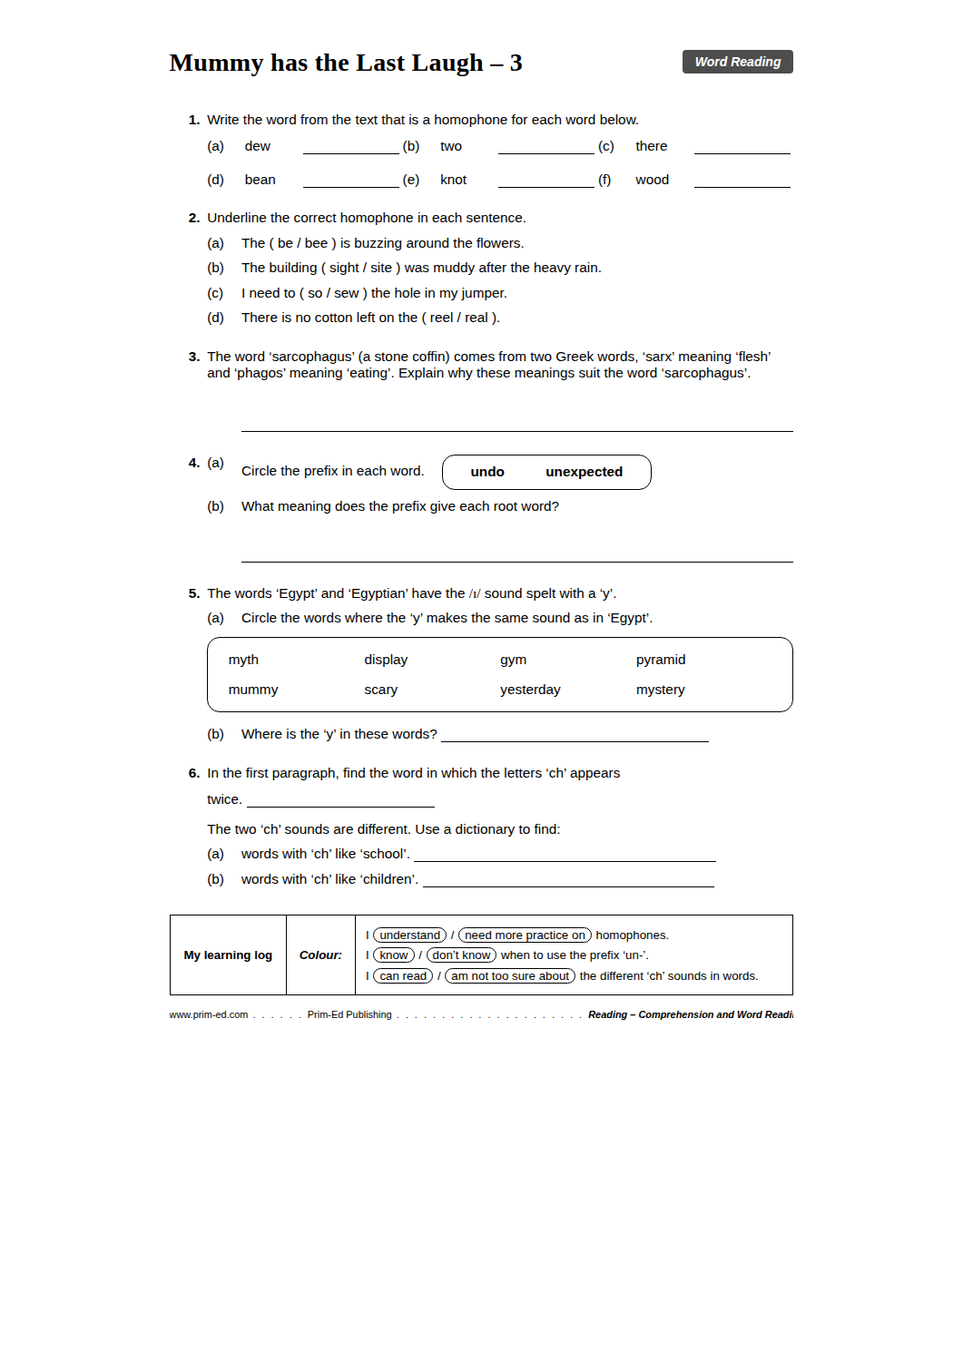Mummy has the Last Laugh – 3
Word Reading
1. Write the word from the text that is a homophone for each word below.
(a) dew
(b) two
(c) there
(d) bean
(e) knot
(f) wood
2. Underline the correct homophone in each sentence.
(a) The ( be / bee ) is buzzing around the flowers.
(b) The building ( sight / site ) was muddy after the heavy rain.
(c) I need to ( so / sew ) the hole in my jumper.
(d) There is no cotton left on the ( reel / real ).
3. The word ‘sarcophagus’ (a stone coffin) comes from two Greek words, ‘sarx’ meaning ‘flesh’ and ‘phagos’ meaning ‘eating’. Explain why these meanings suit the word ‘sarcophagus’.
4.
(a) Circle the prefix in each word. undo unexpected
(b) What meaning does the prefix give each root word?
5. The words ‘Egypt’ and ‘Egyptian’ have the /ɪ/ sound spelt with a ‘y’.
(a) Circle the words where the ‘y’ makes the same sound as in ‘Egypt’.
myth
display
gym
pyramid
mummy
scary
yesterday
mystery
(b) Where is the ‘y’ in these words?
6. In the first paragraph, find the word in which the letters ‘ch’ appears
twice.
The two ‘ch’ sounds are different. Use a dictionary to find:
(a) words with ‘ch’ like ‘school’.
(b) words with ‘ch’ like ‘children’.
My learning log
Colour:
I understand / need more practice on homophones.
I know / don’t know when to use the prefix ‘un-’.
I can read / am not too sure about the different ‘ch’ sounds in words.
www.prim-ed.com . . . . . . Prim-Ed Publishing . . . . . . . . . . . . . . . . . . . . . Reading – Comprehension and Word Reading . . . . . . . . 105